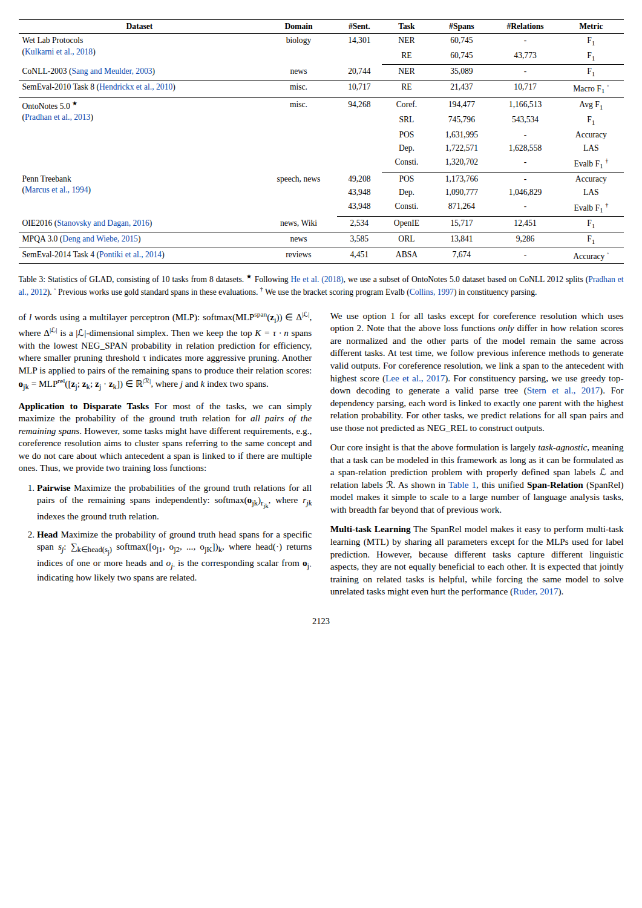| Dataset | Domain | #Sent. | Task | #Spans | #Relations | Metric |
| --- | --- | --- | --- | --- | --- | --- |
| Wet Lab Protocols ( Kulkarni et al., 2018 ) | biology | 14,301 | NER | 60,745 | - | F 1 |
| RE | 60,745 | 43,773 | F 1 |
| CoNLL-2003 ( Sang and Meulder, 2003 ) | news | 20,744 | NER | 35,089 | - | F 1 |
| SemEval-2010 Task 8 ( Hendrickx et al., 2010 ) | misc. | 10,717 | RE | 21,437 | 10,717 | Macro F 1 ◦ |
| OntoNotes 5.0 ★ ( Pradhan et al., 2013 ) | misc. | 94,268 | Coref. | 194,477 | 1,166,513 | Avg F 1 |
| SRL | 745,796 | 543,534 | F 1 |
| POS | 1,631,995 | - | Accuracy |
| Dep. | 1,722,571 | 1,628,558 | LAS |
| Consti. | 1,320,702 | - | Evalb F 1 † |
| Penn Treebank ( Marcus et al., 1994 ) | speech, news | 49,208 | POS | 1,173,766 | - | Accuracy |
| 43,948 | Dep. | 1,090,777 | 1,046,829 | LAS |
| 43,948 | Consti. | 871,264 | - | Evalb F 1 † |
| OIE2016 ( Stanovsky and Dagan, 2016 ) | news, Wiki | 2,534 | OpenIE | 15,717 | 12,451 | F 1 |
| MPQA 3.0 ( Deng and Wiebe, 2015 ) | news | 3,585 | ORL | 13,841 | 9,286 | F 1 |
| SemEval-2014 Task 4 ( Pontiki et al., 2014 ) | reviews | 4,451 | ABSA | 7,674 | - | Accuracy ◦ |
Table 3: Statistics of GLAD, consisting of 10 tasks from 8 datasets. ★ Following He et al. (2018), we use a subset of OntoNotes 5.0 dataset based on CoNLL 2012 splits (Pradhan et al., 2012). ◦ Previous works use gold standard spans in these evaluations. † We use the bracket scoring program Evalb (Collins, 1997) in constituency parsing.
of l words using a multilayer perceptron (MLP): softmax(MLPspan(zi)) ∈ Δ|ℒ|, where Δ|ℒ| is a |ℒ|-dimensional simplex. Then we keep the top K = τ · n spans with the lowest NEG_SPAN probability in relation prediction for efficiency, where smaller pruning threshold τ indicates more aggressive pruning. Another MLP is applied to pairs of the remaining spans to produce their relation scores: ojk = MLPrel([zj; zk; zj · zk]) ∈ ℝ|ℛ|, where j and k index two spans.
Application to Disparate Tasks
For most of the tasks, we can simply maximize the probability of the ground truth relation for all pairs of the remaining spans. However, some tasks might have different requirements, e.g., coreference resolution aims to cluster spans referring to the same concept and we do not care about which antecedent a span is linked to if there are multiple ones. Thus, we provide two training loss functions:
Pairwise Maximize the probabilities of the ground truth relations for all pairs of the remaining spans independently: softmax(ojk)rjk, where rjk indexes the ground truth relation.
Head Maximize the probability of ground truth head spans for a specific span sj: ∑k∈head(sj) softmax([oj1, oj2, ..., ojK])k, where head(·) returns indices of one or more heads and oj· is the corresponding scalar from oj· indicating how likely two spans are related.
We use option 1 for all tasks except for coreference resolution which uses option 2. Note that the above loss functions only differ in how relation scores are normalized and the other parts of the model remain the same across different tasks. At test time, we follow previous inference methods to generate valid outputs. For coreference resolution, we link a span to the antecedent with highest score (Lee et al., 2017). For constituency parsing, we use greedy top-down decoding to generate a valid parse tree (Stern et al., 2017). For dependency parsing, each word is linked to exactly one parent with the highest relation probability. For other tasks, we predict relations for all span pairs and use those not predicted as NEG_REL to construct outputs.
Our core insight is that the above formulation is largely task-agnostic, meaning that a task can be modeled in this framework as long as it can be formulated as a span-relation prediction problem with properly defined span labels ℒ and relation labels ℛ. As shown in Table 1, this unified Span-Relation (SpanRel) model makes it simple to scale to a large number of language analysis tasks, with breadth far beyond that of previous work.
Multi-task Learning
The SpanRel model makes it easy to perform multi-task learning (MTL) by sharing all parameters except for the MLPs used for label prediction. However, because different tasks capture different linguistic aspects, they are not equally beneficial to each other. It is expected that jointly training on related tasks is helpful, while forcing the same model to solve unrelated tasks might even hurt the performance (Ruder, 2017).
2123